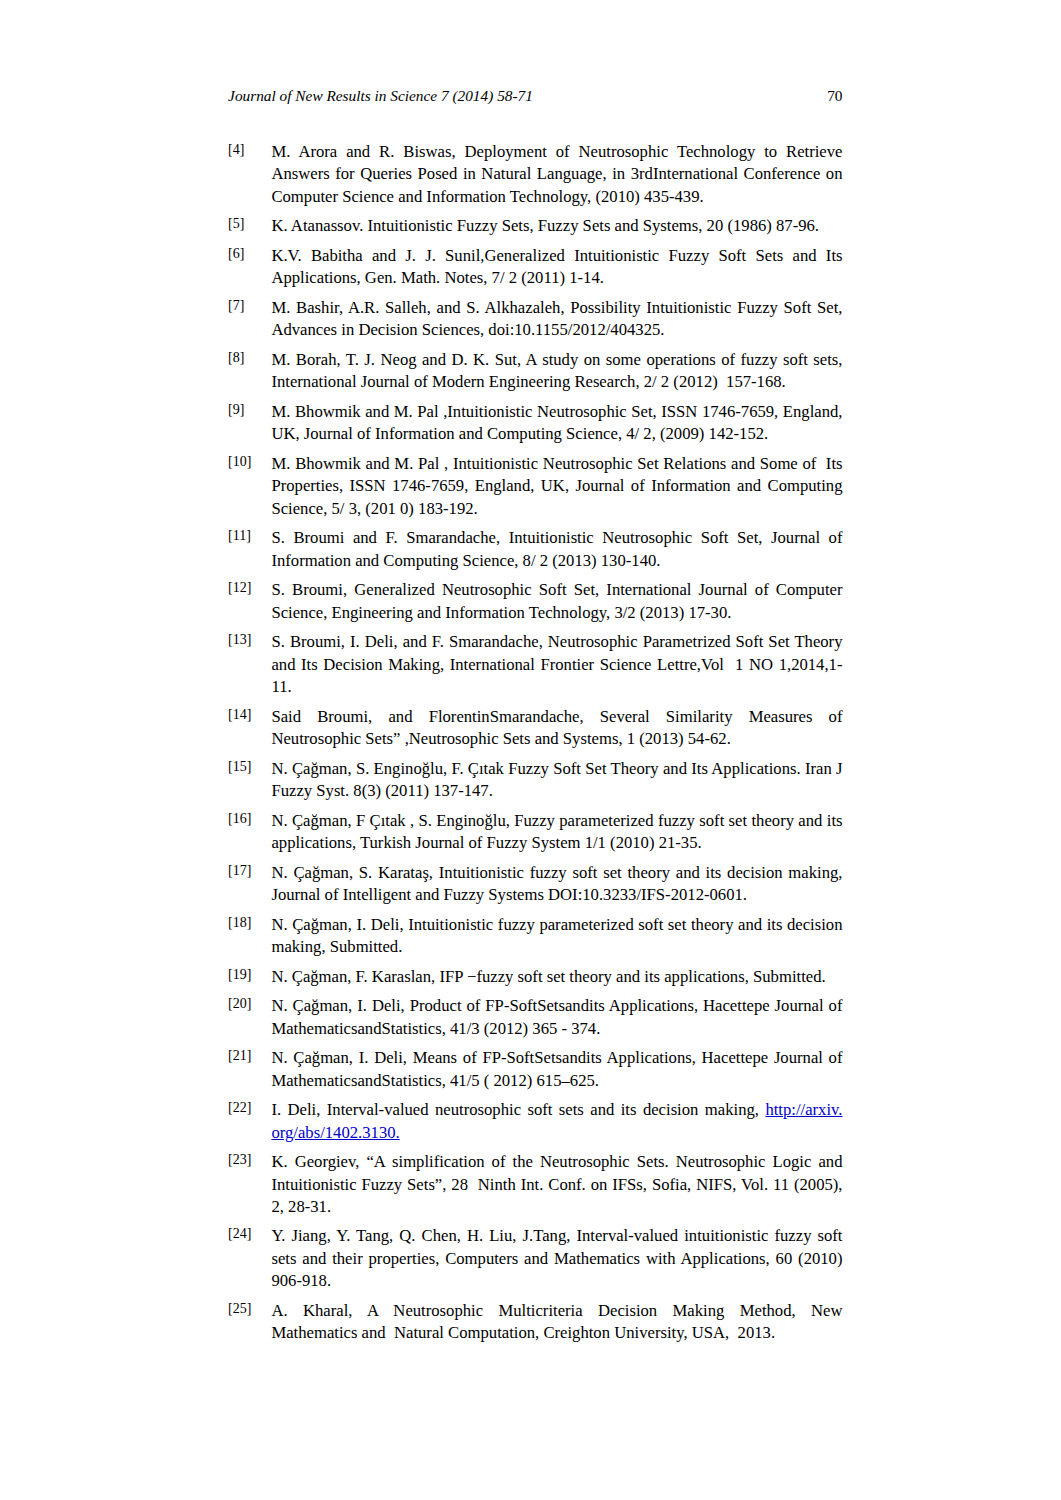Journal of New Results in Science 7 (2014) 58-71 70
[4] M. Arora and R. Biswas, Deployment of Neutrosophic Technology to Retrieve Answers for Queries Posed in Natural Language, in 3rdInternational Conference on Computer Science and Information Technology, (2010) 435-439.
[5] K. Atanassov. Intuitionistic Fuzzy Sets, Fuzzy Sets and Systems, 20 (1986) 87-96.
[6] K.V. Babitha and J. J. Sunil,Generalized Intuitionistic Fuzzy Soft Sets and Its Applications, Gen. Math. Notes, 7/ 2 (2011) 1-14.
[7] M. Bashir, A.R. Salleh, and S. Alkhazaleh, Possibility Intuitionistic Fuzzy Soft Set, Advances in Decision Sciences, doi:10.1155/2012/404325.
[8] M. Borah, T. J. Neog and D. K. Sut, A study on some operations of fuzzy soft sets, International Journal of Modern Engineering Research, 2/ 2 (2012) 157-168.
[9] M. Bhowmik and M. Pal ,Intuitionistic Neutrosophic Set, ISSN 1746-7659, England, UK, Journal of Information and Computing Science, 4/ 2, (2009) 142-152.
[10] M. Bhowmik and M. Pal , Intuitionistic Neutrosophic Set Relations and Some of Its Properties, ISSN 1746-7659, England, UK, Journal of Information and Computing Science, 5/ 3, (201 0) 183-192.
[11] S. Broumi and F. Smarandache, Intuitionistic Neutrosophic Soft Set, Journal of Information and Computing Science, 8/ 2 (2013) 130-140.
[12] S. Broumi, Generalized Neutrosophic Soft Set, International Journal of Computer Science, Engineering and Information Technology, 3/2 (2013) 17-30.
[13] S. Broumi, I. Deli, and F. Smarandache, Neutrosophic Parametrized Soft Set Theory and Its Decision Making, International Frontier Science Lettre,Vol 1 NO 1,2014,1-11.
[14] Said Broumi, and FlorentinSmarandache, Several Similarity Measures of Neutrosophic Sets” ,Neutrosophic Sets and Systems, 1 (2013) 54-62.
[15] N. Çağman, S. Enginoğlu, F. Çıtak Fuzzy Soft Set Theory and Its Applications. Iran J Fuzzy Syst. 8(3) (2011) 137-147.
[16] N. Çağman, F Çıtak , S. Enginoğlu, Fuzzy parameterized fuzzy soft set theory and its applications, Turkish Journal of Fuzzy System 1/1 (2010) 21-35.
[17] N. Çağman, S. Karataş, Intuitionistic fuzzy soft set theory and its decision making, Journal of Intelligent and Fuzzy Systems DOI:10.3233/IFS-2012-0601.
[18] N. Çağman, I. Deli, Intuitionistic fuzzy parameterized soft set theory and its decision making, Submitted.
[19] N. Çağman, F. Karaslan, IFP −fuzzy soft set theory and its applications, Submitted.
[20] N. Çağman, I. Deli, Product of FP-SoftSetsandits Applications, Hacettepe Journal of MathematicsandStatistics, 41/3 (2012) 365 - 374.
[21] N. Çağman, I. Deli, Means of FP-SoftSetsandits Applications, Hacettepe Journal of MathematicsandStatistics, 41/5 ( 2012) 615–625.
[22] I. Deli, Interval-valued neutrosophic soft sets and its decision making, http://arxiv. org/abs/1402.3130.
[23] K. Georgiev, “A simplification of the Neutrosophic Sets. Neutrosophic Logic and Intuitionistic Fuzzy Sets”, 28 Ninth Int. Conf. on IFSs, Sofia, NIFS, Vol. 11 (2005), 2, 28-31.
[24] Y. Jiang, Y. Tang, Q. Chen, H. Liu, J.Tang, Interval-valued intuitionistic fuzzy soft sets and their properties, Computers and Mathematics with Applications, 60 (2010) 906-918.
[25] A. Kharal, A Neutrosophic Multicriteria Decision Making Method, New Mathematics and Natural Computation, Creighton University, USA, 2013.